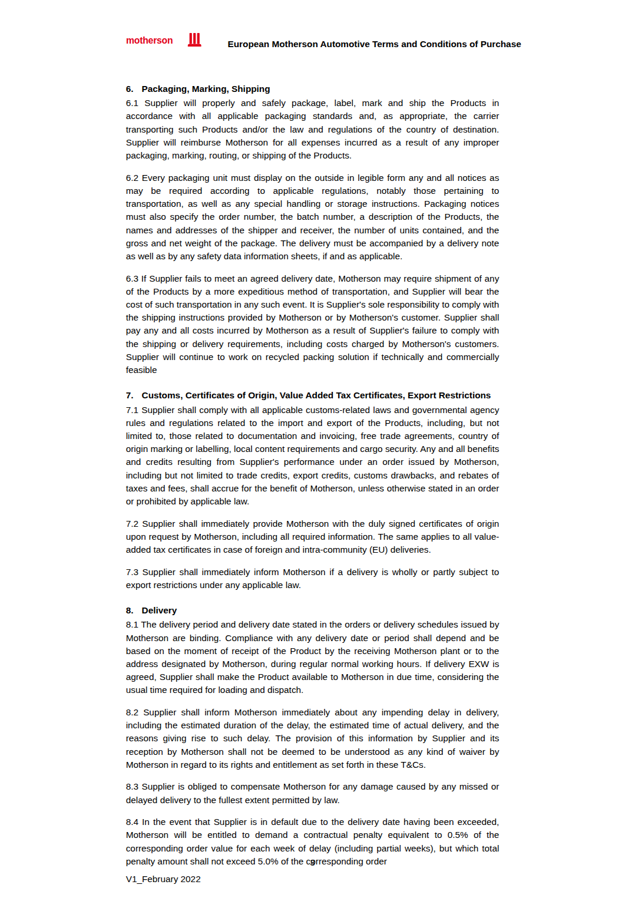motherson
European Motherson Automotive Terms and Conditions of Purchase
6. Packaging, Marking, Shipping
6.1 Supplier will properly and safely package, label, mark and ship the Products in accordance with all applicable packaging standards and, as appropriate, the carrier transporting such Products and/or the law and regulations of the country of destination. Supplier will reimburse Motherson for all expenses incurred as a result of any improper packaging, marking, routing, or shipping of the Products.
6.2 Every packaging unit must display on the outside in legible form any and all notices as may be required according to applicable regulations, notably those pertaining to transportation, as well as any special handling or storage instructions. Packaging notices must also specify the order number, the batch number, a description of the Products, the names and addresses of the shipper and receiver, the number of units contained, and the gross and net weight of the package. The delivery must be accompanied by a delivery note as well as by any safety data information sheets, if and as applicable.
6.3 If Supplier fails to meet an agreed delivery date, Motherson may require shipment of any of the Products by a more expeditious method of transportation, and Supplier will bear the cost of such transportation in any such event. It is Supplier's sole responsibility to comply with the shipping instructions provided by Motherson or by Motherson's customer. Supplier shall pay any and all costs incurred by Motherson as a result of Supplier's failure to comply with the shipping or delivery requirements, including costs charged by Motherson's customers. Supplier will continue to work on recycled packing solution if technically and commercially feasible
7. Customs, Certificates of Origin, Value Added Tax Certificates, Export Restrictions
7.1 Supplier shall comply with all applicable customs-related laws and governmental agency rules and regulations related to the import and export of the Products, including, but not limited to, those related to documentation and invoicing, free trade agreements, country of origin marking or labelling, local content requirements and cargo security. Any and all benefits and credits resulting from Supplier's performance under an order issued by Motherson, including but not limited to trade credits, export credits, customs drawbacks, and rebates of taxes and fees, shall accrue for the benefit of Motherson, unless otherwise stated in an order or prohibited by applicable law.
7.2 Supplier shall immediately provide Motherson with the duly signed certificates of origin upon request by Motherson, including all required information. The same applies to all value-added tax certificates in case of foreign and intra-community (EU) deliveries.
7.3 Supplier shall immediately inform Motherson if a delivery is wholly or partly subject to export restrictions under any applicable law.
8. Delivery
8.1 The delivery period and delivery date stated in the orders or delivery schedules issued by Motherson are binding. Compliance with any delivery date or period shall depend and be based on the moment of receipt of the Product by the receiving Motherson plant or to the address designated by Motherson, during regular normal working hours. If delivery EXW is agreed, Supplier shall make the Product available to Motherson in due time, considering the usual time required for loading and dispatch.
8.2 Supplier shall inform Motherson immediately about any impending delay in delivery, including the estimated duration of the delay, the estimated time of actual delivery, and the reasons giving rise to such delay. The provision of this information by Supplier and its reception by Motherson shall not be deemed to be understood as any kind of waiver by Motherson in regard to its rights and entitlement as set forth in these T&Cs.
8.3 Supplier is obliged to compensate Motherson for any damage caused by any missed or delayed delivery to the fullest extent permitted by law.
8.4 In the event that Supplier is in default due to the delivery date having been exceeded, Motherson will be entitled to demand a contractual penalty equivalent to 0.5% of the corresponding order value for each week of delay (including partial weeks), but which total penalty amount shall not exceed 5.0% of the corresponding order
3
V1_February 2022